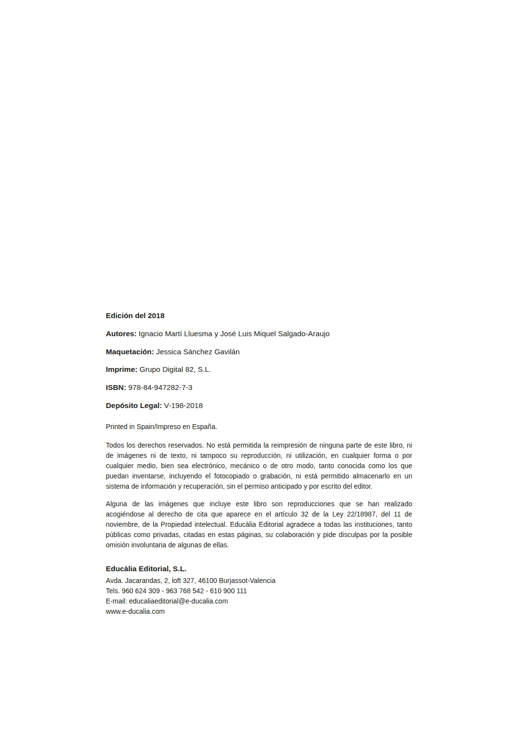Edición del 2018
Autores: Ignacio Martí Lluesma y José Luis Miquel Salgado-Araujo
Maquetación: Jessica Sánchez Gavilán
Imprime: Grupo Digital 82, S.L.
ISBN: 978-84-947282-7-3
Depósito Legal: V-198-2018
Printed in Spain/Impreso en España.
Todos los derechos reservados. No está permitida la reimpresión de ninguna parte de este libro, ni de imágenes ni de texto, ni tampoco su reproducción, ni utilización, en cualquier forma o por cualquier medio, bien sea electrónico, mecánico o de otro modo, tanto conocida como los que puedan inventarse, incluyendo el fotocopiado o grabación, ni está permitido almacenarlo en un sistema de información y recuperación, sin el permiso anticipado y por escrito del editor.
Alguna de las imágenes que incluye este libro son reproducciones que se han realizado acogiéndose al derecho de cita que aparece en el artículo 32 de la Ley 22/18987, del 11 de noviembre, de la Propiedad intelectual. Educàlia Editorial agradece a todas las instituciones, tanto públicas como privadas, citadas en estas páginas, su colaboración y pide disculpas por la posible omisión involuntaria de algunas de ellas.
Educàlia Editorial, S.L.
Avda. Jacarandas, 2, loft 327, 46100 Burjassot-Valencia
Tels. 960 624 309 - 963 768 542 - 610 900 111
E-mail: educaliaeditorial@e-ducalia.com
www.e-ducalia.com